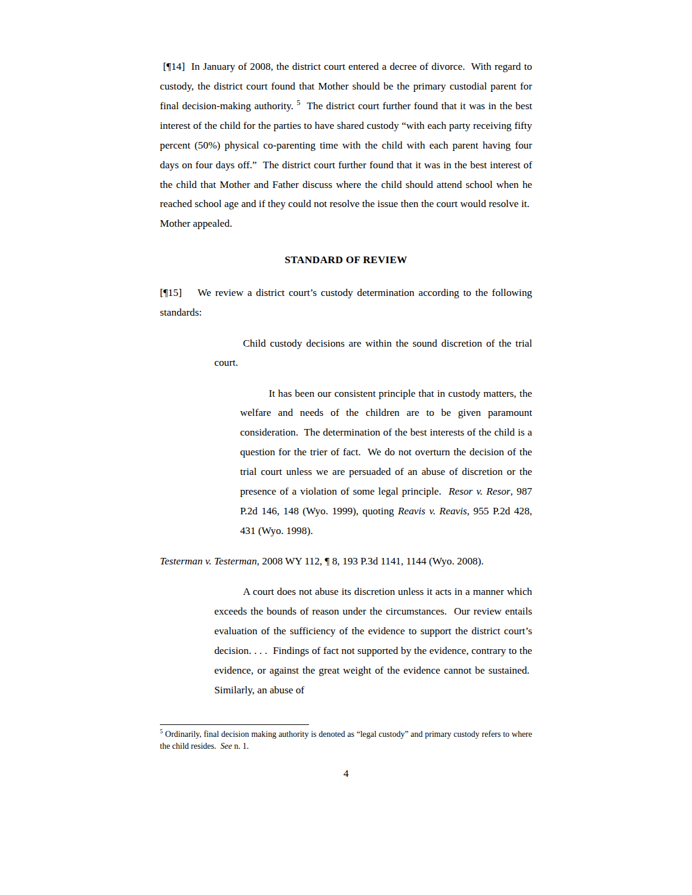[¶14] In January of 2008, the district court entered a decree of divorce. With regard to custody, the district court found that Mother should be the primary custodial parent for final decision-making authority. 5 The district court further found that it was in the best interest of the child for the parties to have shared custody “with each party receiving fifty percent (50%) physical co-parenting time with the child with each parent having four days on four days off.” The district court further found that it was in the best interest of the child that Mother and Father discuss where the child should attend school when he reached school age and if they could not resolve the issue then the court would resolve it. Mother appealed.
STANDARD OF REVIEW
[¶15] We review a district court’s custody determination according to the following standards:
Child custody decisions are within the sound discretion of the trial court.
It has been our consistent principle that in custody matters, the welfare and needs of the children are to be given paramount consideration. The determination of the best interests of the child is a question for the trier of fact. We do not overturn the decision of the trial court unless we are persuaded of an abuse of discretion or the presence of a violation of some legal principle. Resor v. Resor, 987 P.2d 146, 148 (Wyo. 1999), quoting Reavis v. Reavis, 955 P.2d 428, 431 (Wyo. 1998).
Testerman v. Testerman, 2008 WY 112, ¶ 8, 193 P.3d 1141, 1144 (Wyo. 2008).
A court does not abuse its discretion unless it acts in a manner which exceeds the bounds of reason under the circumstances. Our review entails evaluation of the sufficiency of the evidence to support the district court’s decision. . . . Findings of fact not supported by the evidence, contrary to the evidence, or against the great weight of the evidence cannot be sustained. Similarly, an abuse of
5 Ordinarily, final decision making authority is denoted as “legal custody” and primary custody refers to where the child resides. See n. 1.
4